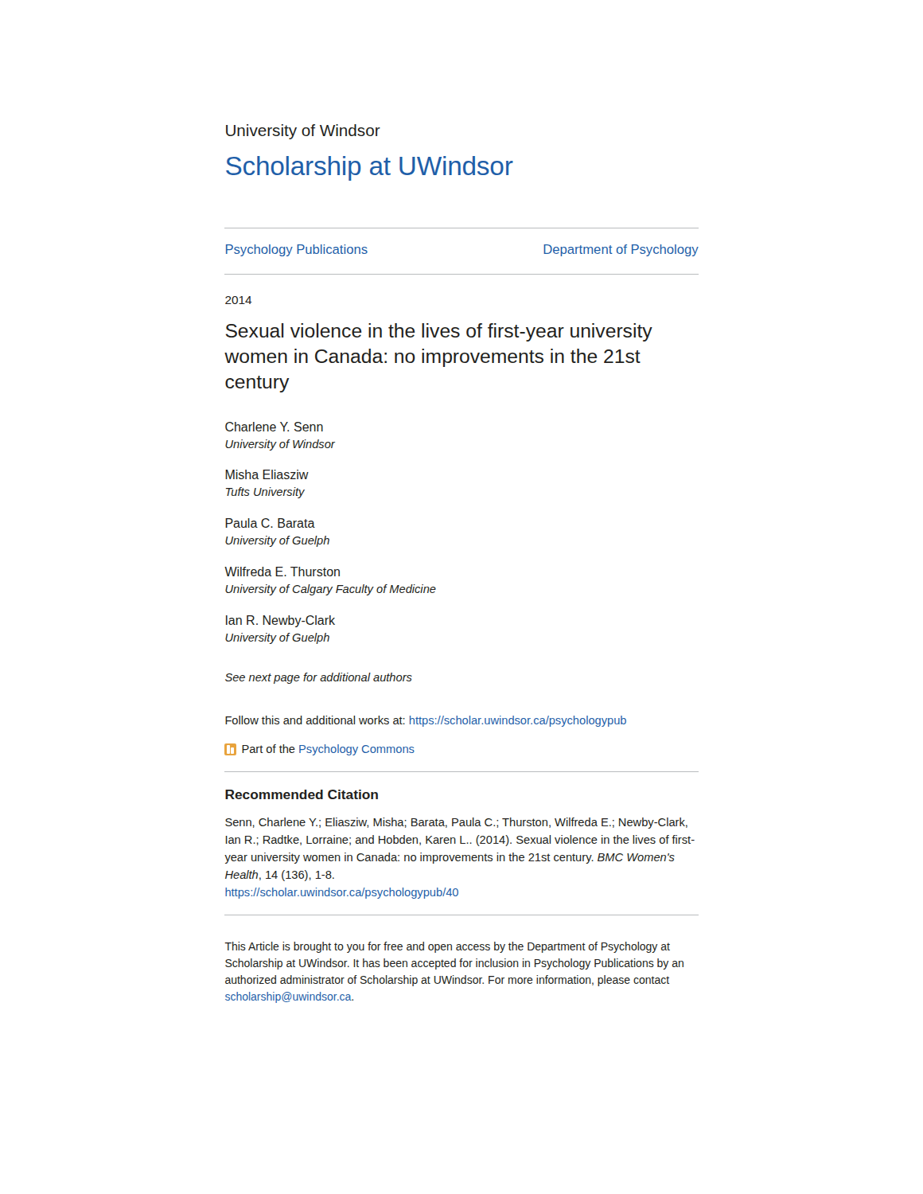University of Windsor
Scholarship at UWindsor
Psychology Publications Department of Psychology
2014
Sexual violence in the lives of first-year university women in Canada: no improvements in the 21st century
Charlene Y. Senn
University of Windsor
Misha Eliasziw
Tufts University
Paula C. Barata
University of Guelph
Wilfreda E. Thurston
University of Calgary Faculty of Medicine
Ian R. Newby-Clark
University of Guelph
See next page for additional authors
Follow this and additional works at: https://scholar.uwindsor.ca/psychologypub
Part of the Psychology Commons
Recommended Citation
Senn, Charlene Y.; Eliasziw, Misha; Barata, Paula C.; Thurston, Wilfreda E.; Newby-Clark, Ian R.; Radtke, Lorraine; and Hobden, Karen L.. (2014). Sexual violence in the lives of first-year university women in Canada: no improvements in the 21st century. BMC Women's Health, 14 (136), 1-8.
https://scholar.uwindsor.ca/psychologypub/40
This Article is brought to you for free and open access by the Department of Psychology at Scholarship at UWindsor. It has been accepted for inclusion in Psychology Publications by an authorized administrator of Scholarship at UWindsor. For more information, please contact scholarship@uwindsor.ca.